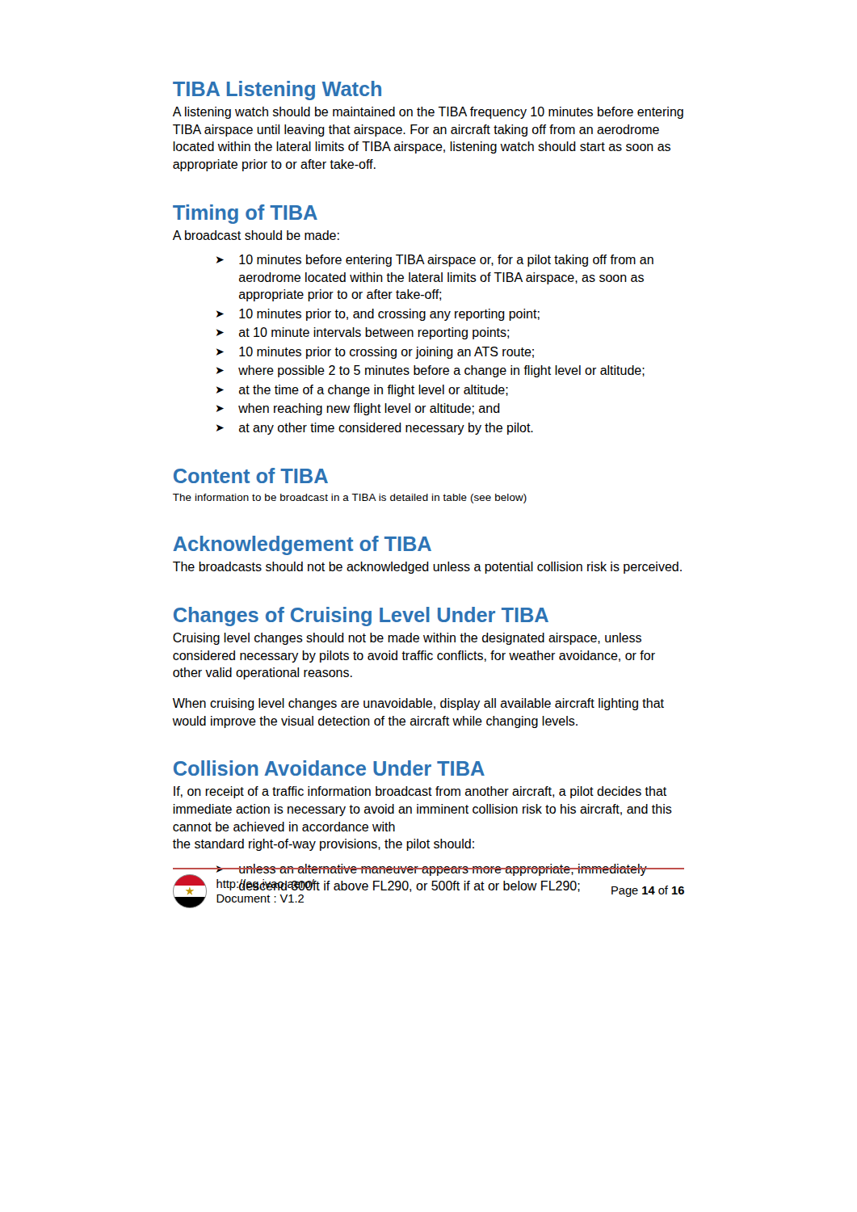TIBA Listening Watch
A listening watch should be maintained on the TIBA frequency 10 minutes before entering TIBA airspace until leaving that airspace. For an aircraft taking off from an aerodrome located within the lateral limits of TIBA airspace, listening watch should start as soon as appropriate prior to or after take-off.
Timing of TIBA
A broadcast should be made:
10 minutes before entering TIBA airspace or, for a pilot taking off from an aerodrome located within the lateral limits of TIBA airspace, as soon as appropriate prior to or after take-off;
10 minutes prior to, and crossing any reporting point;
at 10 minute intervals between reporting points;
10 minutes prior to crossing or joining an ATS route;
where possible 2 to 5 minutes before a change in flight level or altitude;
at the time of a change in flight level or altitude;
when reaching new flight level or altitude; and
at any other time considered necessary by the pilot.
Content of TIBA
The information to be broadcast in a TIBA is detailed in table (see below)
Acknowledgement of TIBA
The broadcasts should not be acknowledged unless a potential collision risk is perceived.
Changes of Cruising Level Under TIBA
Cruising level changes should not be made within the designated airspace, unless considered necessary by pilots to avoid traffic conflicts, for weather avoidance, or for other valid operational reasons.
When cruising level changes are unavoidable, display all available aircraft lighting that would improve the visual detection of the aircraft while changing levels.
Collision Avoidance Under TIBA
If, on receipt of a traffic information broadcast from another aircraft, a pilot decides that immediate action is necessary to avoid an imminent collision risk to his aircraft, and this cannot be achieved in accordance with
the standard right-of-way provisions, the pilot should:
unless an alternative maneuver appears more appropriate, immediately descend 300ft if above FL290, or 500ft if at or below FL290;
http://eg.ivao.aero/
Document : V1.2
Page 14 of 16